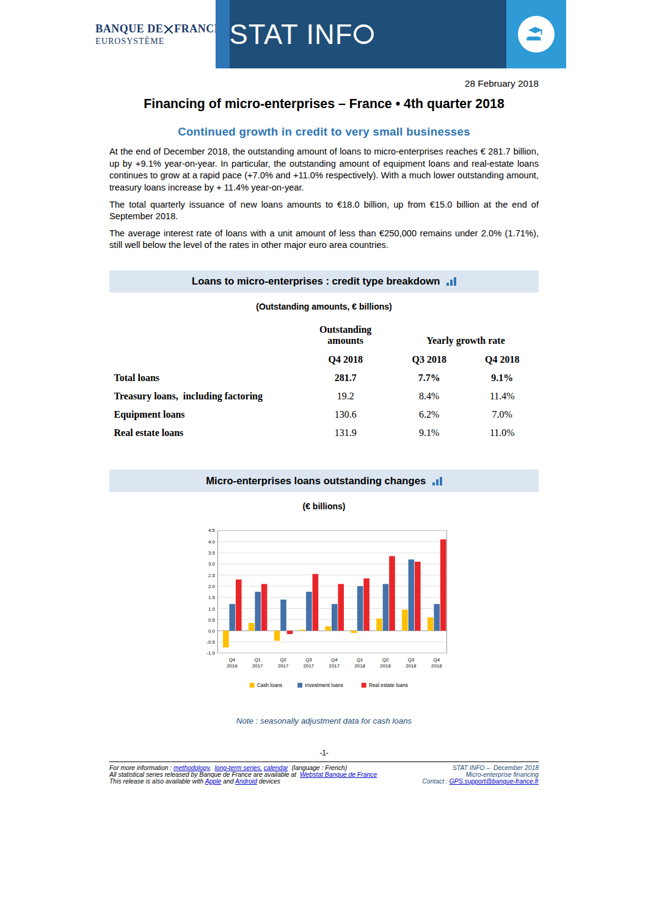BANQUE DE FRANCE
EUROSYSTÈME
STAT INF
28 February 2018
Financing of micro-enterprises – France • 4th quarter 2018
Continued growth in credit to very small businesses
At the end of December 2018, the outstanding amount of loans to micro-enterprises reaches € 281.7 billion, up by +9.1% year-on-year. In particular, the outstanding amount of equipment loans and real-estate loans continues to grow at a rapid pace (+7.0% and +11.0% respectively). With a much lower outstanding amount, treasury loans increase by + 11.4% year-on-year.
The total quarterly issuance of new loans amounts to €18.0 billion, up from €15.0 billion at the end of September 2018.
The average interest rate of loans with a unit amount of less than €250,000 remains under 2.0% (1.71%), still well below the level of the rates in other major euro area countries.
Loans to micro-enterprises : credit type breakdown
(Outstanding amounts, € billions)
| | Outstanding amounts | Yearly growth rate |
| --- | --- | --- |
| Q4 2018 | Q3 2018 | Q4 2018 |
| Total loans | 281.7 | 7.7% | 9.1% |
| Treasury loans, including factoring | 19.2 | 8.4% | 11.4% |
| Equipment loans | 130.6 | 6.2% | 7.0% |
| Real estate loans | 131.9 | 9.1% | 11.0% |
Micro-enterprises loans outstanding changes
(€ billions)
4.5 4.0 3.5 3.0 2.5 2.0 1.5 1.0 0.5 0.0 -0.5 -1.0 Q42016 Q12017 Q22017 Q32017 Q42017 Q12018 Q22018 Q32018 Q42018 Cash loans Investment loans Real estate loans
Note : seasonally adjustment data for cash loans
-1-
For more information : methodology, long-term series, calendar (language : French)
All statistical series released by Banque de France are available at Webstat Banque de France
This release is also available with Apple and Android devices
STAT INFO – December 2018
Micro-enterprise financing
Contact : GPS.support@banque-france.fr